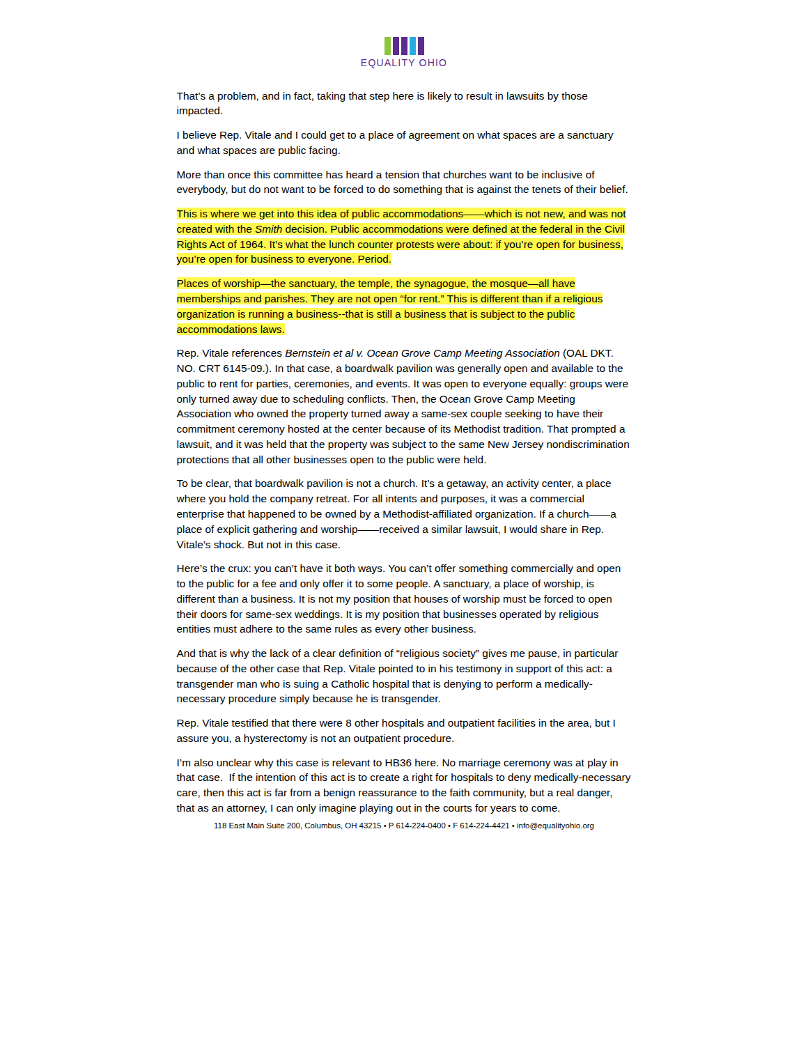EQUALITY OHIO
That’s a problem, and in fact, taking that step here is likely to result in lawsuits by those impacted.
I believe Rep. Vitale and I could get to a place of agreement on what spaces are a sanctuary and what spaces are public facing.
More than once this committee has heard a tension that churches want to be inclusive of everybody, but do not want to be forced to do something that is against the tenets of their belief.
This is where we get into this idea of public accommodations——which is not new, and was not created with the Smith decision. Public accommodations were defined at the federal in the Civil Rights Act of 1964. It’s what the lunch counter protests were about: if you’re open for business, you’re open for business to everyone. Period.
Places of worship—the sanctuary, the temple, the synagogue, the mosque—all have memberships and parishes. They are not open “for rent.” This is different than if a religious organization is running a business--that is still a business that is subject to the public accommodations laws.
Rep. Vitale references Bernstein et al v. Ocean Grove Camp Meeting Association (OAL DKT. NO. CRT 6145-09.). In that case, a boardwalk pavilion was generally open and available to the public to rent for parties, ceremonies, and events. It was open to everyone equally: groups were only turned away due to scheduling conflicts. Then, the Ocean Grove Camp Meeting Association who owned the property turned away a same-sex couple seeking to have their commitment ceremony hosted at the center because of its Methodist tradition. That prompted a lawsuit, and it was held that the property was subject to the same New Jersey nondiscrimination protections that all other businesses open to the public were held.
To be clear, that boardwalk pavilion is not a church. It’s a getaway, an activity center, a place where you hold the company retreat. For all intents and purposes, it was a commercial enterprise that happened to be owned by a Methodist-affiliated organization. If a church——a place of explicit gathering and worship——received a similar lawsuit, I would share in Rep. Vitale’s shock. But not in this case.
Here’s the crux: you can’t have it both ways. You can’t offer something commercially and open to the public for a fee and only offer it to some people. A sanctuary, a place of worship, is different than a business. It is not my position that houses of worship must be forced to open their doors for same-sex weddings. It is my position that businesses operated by religious entities must adhere to the same rules as every other business.
And that is why the lack of a clear definition of “religious society” gives me pause, in particular because of the other case that Rep. Vitale pointed to in his testimony in support of this act: a transgender man who is suing a Catholic hospital that is denying to perform a medically-necessary procedure simply because he is transgender.
Rep. Vitale testified that there were 8 other hospitals and outpatient facilities in the area, but I assure you, a hysterectomy is not an outpatient procedure.
I’m also unclear why this case is relevant to HB36 here. No marriage ceremony was at play in that case. If the intention of this act is to create a right for hospitals to deny medically-necessary care, then this act is far from a benign reassurance to the faith community, but a real danger, that as an attorney, I can only imagine playing out in the courts for years to come.
118 East Main Suite 200, Columbus, OH 43215 • P 614-224-0400 • F 614-224-4421 • info@equalityohio.org